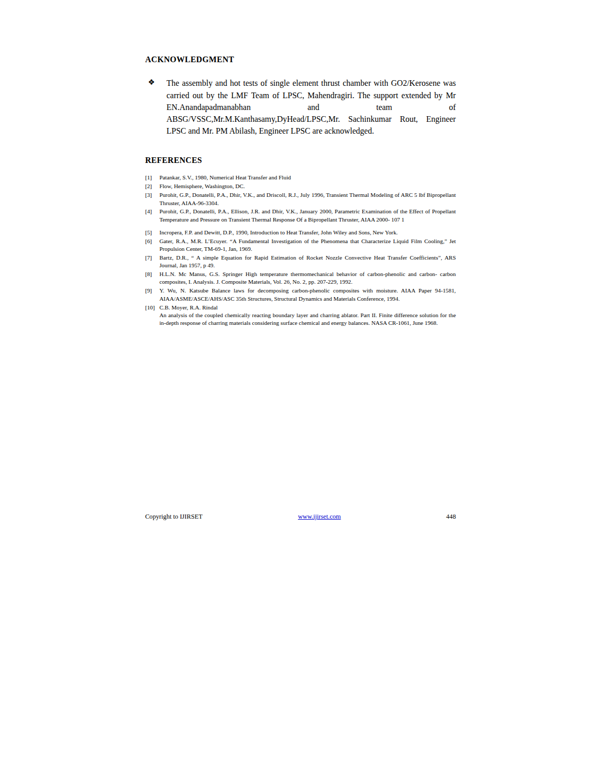Acknowledgment
The assembly and hot tests of single element thrust chamber with GO2/Kerosene was carried out by the LMF Team of LPSC, Mahendragiri. The support extended by Mr EN.Anandapadmanabhan and team of ABSG/VSSC,Mr.M.Kanthasamy,DyHead/LPSC,Mr. Sachinkumar Rout, Engineer LPSC and Mr. PM Abilash, Engineer LPSC are acknowledged.
References
[1] Patankar, S.V., 1980, Numerical Heat Transfer and Fluid
[2] Flow, Hemisphere, Washington, DC.
[3] Purohit, G.P., Donatelli, P.A., Dhir, V.K., and Driscoll, R.J., July 1996, Transient Thermal Modeling of ARC 5 lbf Bipropellant Thruster, AIAA-96-3304.
[4] Purohit, G.P., Donatelli, P.A., Ellison, J.R. and Dhir, V.K., January 2000, Parametric Examination of the Effect of Propellant Temperature and Pressure on Transient Thermal Response Of a Bipropellant Thruster, AIAA 2000- 107 1
[5] Incropera, F.P. and Dewitt, D.P., 1990, Introduction to Heat Transfer, John Wiley and Sons, New York.
[6] Gater, R.A., M.R. L’Ecuyer. “A Fundamental Investigation of the Phenomena that Characterize Liquid Film Cooling,” Jet Propulsion Center, TM-69-1, Jan, 1969.
[7] Bartz, D.R., “ A simple Equation for Rapid Estimation of Rocket Nozzle Convective Heat Transfer Coefficients”, ARS Journal, Jan 1957, p 49.
[8] H.L.N. Mc Manus, G.S. Springer High temperature thermomechanical behavior of carbon-phenolic and carbon- carbon composites, I. Analysis. J. Composite Materials, Vol. 26, No. 2, pp. 207-229, 1992.
[9] Y. Wu, N. Katsube Balance laws for decomposing carbon-phenolic composites with moisture. AIAA Paper 94-1581, AIAA/ASME/ASCE/AHS/ASC 35th Structures, Structural Dynamics and Materials Conference, 1994.
[10] C.B. Moyer, R.A. Rindal An analysis of the coupled chemically reacting boundary layer and charring ablator. Part II. Finite difference solution for the in-depth response of charring materials considering surface chemical and energy balances. NASA CR-1061, June 1968.
Copyright to IJIRSET www.ijirset.com 448